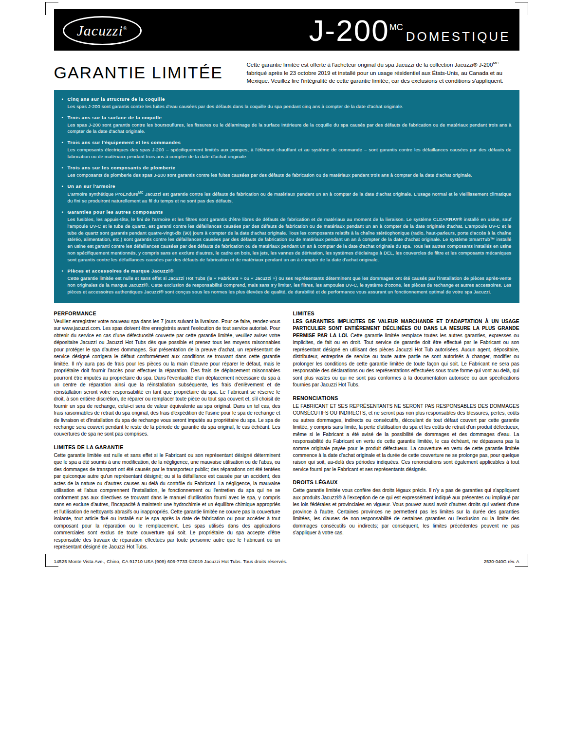Jacuzzi®
J-200MC DOMESTIQUE
GARANTIE LIMITÉE
Cette garantie limitée est offerte à l'acheteur original du spa Jacuzzi de la collection Jacuzzi® J-200MC fabriqué après le 23 octobre 2019 et installé pour un usage résidentiel aux États-Unis, au Canada et au Mexique. Veuillez lire l'intégralité de cette garantie limitée, car des exclusions et conditions s'appliquent.
Cinq ans sur la structure de la coquille
Les spas J-200 sont garantis contre les fuites d'eau causées par des défauts dans la coquille du spa pendant cinq ans à compter de la date d'achat originale.
Trois ans sur la surface de la coquille
Les spas J-200 sont garantis contre les boursouflures, les fissures ou le délaminage de la surface intérieure de la coquille du spa causés par des défauts de fabrication ou de matériaux pendant trois ans à compter de la date d'achat originale.
Trois ans sur l'équipement et les commandes
Les composants électriques des spas J-200 – spécifiquement limités aux pompes, à l'élément chauffant et au système de commande – sont garantis contre les défaillances causées par des défauts de fabrication ou de matériaux pendant trois ans à compter de la date d'achat originale.
Trois ans sur les composants de plomberie
Les composants de plomberie des spas J-200 sont garantis contre les fuites causées par des défauts de fabrication ou de matériaux pendant trois ans à compter de la date d'achat originale.
Un an sur l'armoire
L'armoire synthétique ProEndureMC Jacuzzi est garantie contre les défauts de fabrication ou de matériaux pendant un an à compter de la date d'achat originale. L'usage normal et le vieillissement climatique du fini se produiront naturellement au fil du temps et ne sont pas des défauts.
Garanties pour les autres composants
Les fusibles, les appuis-tête, le fini de l'armoire et les filtres sont garantis d'être libres de défauts de fabrication et de matériaux au moment de la livraison. Le système CLEARRAY® installé en usine, sauf l'ampoule UV-C et le tube de quartz, est garanti contre les défaillances causées par des défauts de fabrication ou de matériaux pendant un an à compter de la date originale d'achat. L'ampoule UV-C et le tube de quartz sont garantis pendant quatre-vingt-dix (90) jours à compter de la date d'achat originale. Tous les composants relatifs à la chaîne stéréophonique (radio, haut-parleurs, porte d'accès à la chaîne stéréo, alimentation, etc.) sont garantis contre les défaillances causées par des défauts de fabrication ou de matériaux pendant un an à compter de la date d'achat originale. Le système SmartTub™ installé en usine est garanti contre les défaillances causées par des défauts de fabrication ou de matériaux pendant un an à compter de la date d'achat originale du spa. Tous les autres composants installés en usine non spécifiquement mentionnés, y compris sans en exclure d'autres, le cadre en bois, les jets, les vannes de dérivation, les systèmes d'éclairage à DEL, les couvercles de filtre et les composants mécaniques sont garantis contre les défaillances causées par des défauts de fabrication et de matériaux pendant un an à compter de la date d'achat originale.
Pièces et accessoires de marque Jacuzzi®
Cette garantie limitée est nulle et sans effet si Jacuzzi Hot Tubs (le « Fabricant » ou « Jacuzzi ») ou ses représentants déterminent que les dommages ont été causés par l'installation de pièces après-vente non originales de la marque Jacuzzi®. Cette exclusion de responsabilité comprend, mais sans s'y limiter, les filtres, les ampoules UV-C, le système d'ozone, les pièces de rechange et autres accessoires. Les pièces et accessoires authentiques Jacuzzi® sont conçus sous les normes les plus élevées de qualité, de durabilité et de performance vous assurant un fonctionnement optimal de votre spa Jacuzzi.
PERFORMANCE
Veuillez enregistrer votre nouveau spa dans les 7 jours suivant la livraison. Pour ce faire, rendez-vous sur www.jacuzzi.com. Les spas doivent être enregistrés avant l'exécution de tout service autorisé. Pour obtenir du service en cas d'une défectuosité couverte par cette garantie limitée, veuillez aviser votre dépositaire Jacuzzi ou Jacuzzi Hot Tubs dès que possible et prenez tous les moyens raisonnables pour protéger le spa d'autres dommages. Sur présentation de la preuve d'achat, un représentant de service désigné corrigera le défaut conformément aux conditions se trouvant dans cette garantie limitée. Il n'y aura pas de frais pour les pièces ou la main d'œuvre pour réparer le défaut, mais le propriétaire doit fournir l'accès pour effectuer la réparation. Des frais de déplacement raisonnables pourront être imputés au propriétaire du spa. Dans l'éventualité d'un déplacement nécessaire du spa à un centre de réparation ainsi que la réinstallation subséquente, les frais d'enlèvement et de réinstallation seront votre responsabilité en tant que propriétaire du spa. Le Fabricant se réserve le droit, à son entière discrétion, de réparer ou remplacer toute pièce ou tout spa couvert et, s'il choisit de fournir un spa de rechange, celui-ci sera de valeur équivalente au spa original. Dans un tel cas, des frais raisonnables de retrait du spa original, des frais d'expédition de l'usine pour le spa de rechange et de livraison et d'installation du spa de rechange vous seront imputés au propriétaire du spa. Le spa de rechange sera couvert pendant le reste de la période de garantie du spa original, le cas échéant. Les couvertures de spa ne sont pas comprises.
LIMITES DE LA GARANTIE
Cette garantie limitée est nulle et sans effet si le Fabricant ou son représentant désigné déterminent que le spa a été soumis à une modification, de la négligence, une mauvaise utilisation ou de l'abus, ou des dommages de transport ont été causés par le transporteur public; des réparations ont été tentées par quiconque autre qu'un représentant désigné; ou si la défaillance est causée par un accident, des actes de la nature ou d'autres causes au-delà du contrôle du Fabricant. La négligence, la mauvaise utilisation et l'abus comprennent l'installation, le fonctionnement ou l'entretien du spa qui ne se conforment pas aux directives se trouvant dans le manuel d'utilisation fourni avec le spa, y compris sans en exclure d'autres, l'incapacité à maintenir une hydrochimie et un équilibre chimique appropriés et l'utilisation de nettoyants abrasifs ou inappropriés. Cette garantie limitée ne couvre pas la couverture isolante, tout article fixé ou installé sur le spa après la date de fabrication ou pour accéder à tout composant pour la réparation ou le remplacement. Les spas utilisés dans des applications commerciales sont exclus de toute couverture qui soit. Le propriétaire du spa accepte d'être responsable des travaux de réparation effectués par toute personne autre que le Fabricant ou un représentant désigné de Jacuzzi Hot Tubs.
LIMITES
LES GARANTIES IMPLICITES DE VALEUR MARCHANDE ET D'ADAPTATION À UN USAGE PARTICULIER SONT ENTIÈREMENT DÉCLINÉES OU DANS LA MESURE LA PLUS GRANDE PERMISE PAR LA LOI. Cette garantie limitée remplace toutes les autres garanties, expresses ou implicites, de fait ou en droit. Tout service de garantie doit être effectué par le Fabricant ou son représentant désigné en utilisant des pièces Jacuzzi Hot Tub autorisées. Aucun agent, dépositaire, distributeur, entreprise de service ou toute autre partie ne sont autorisés à changer, modifier ou prolonger les conditions de cette garantie limitée de toute façon qui soit. Le Fabricant ne sera pas responsable des déclarations ou des représentations effectuées sous toute forme qui vont au-delà, qui sont plus vastes ou qui ne sont pas conformes à la documentation autorisée ou aux spécifications fournies par Jacuzzi Hot Tubs.
RENONCIATIONS
LE FABRICANT ET SES REPRÉSENTANTS NE SERONT PAS RESPONSABLES DES DOMMAGES CONSÉCUTIFS OU INDIRECTS, et ne seront pas non plus responsables des blessures, pertes, coûts ou autres dommages, indirects ou consécutifs, découlant de tout défaut couvert par cette garantie limitée, y compris sans limite, la perte d'utilisation du spa et les coûts de retrait d'un produit défectueux, même si le Fabricant a été avisé de la possibilité de dommages et des dommages d'eau. La responsabilité du Fabricant en vertu de cette garantie limitée, le cas échéant, ne dépassera pas la somme originale payée pour le produit défectueux. La couverture en vertu de cette garantie limitée commence à la date d'achat originale et la durée de cette couverture ne se prolonge pas, pour quelque raison qui soit, au-delà des périodes indiquées. Ces renonciations sont également applicables à tout service fourni par le Fabricant et ses représentants désignés.
DROITS LÉGAUX
Cette garantie limitée vous confère des droits légaux précis. Il n'y a pas de garanties qui s'appliquent aux produits Jacuzzi® à l'exception de ce qui est expressément indiqué aux présentes ou impliqué par les lois fédérales et provinciales en vigueur. Vous pouvez aussi avoir d'autres droits qui varient d'une province à l'autre. Certaines provinces ne permettent pas les limites sur la durée des garanties limitées, les clauses de non-responsabilité de certaines garanties ou l'exclusion ou la limite des dommages consécutifs ou indirects; par conséquent, les limites précédentes peuvent ne pas s'appliquer à votre cas.
14525 Monte Vista Ave., Chino, CA 91710 USA (909) 606-7733 ©2019 Jacuzzi Hot Tubs. Tous droits réservés.
2530-040G rév. A